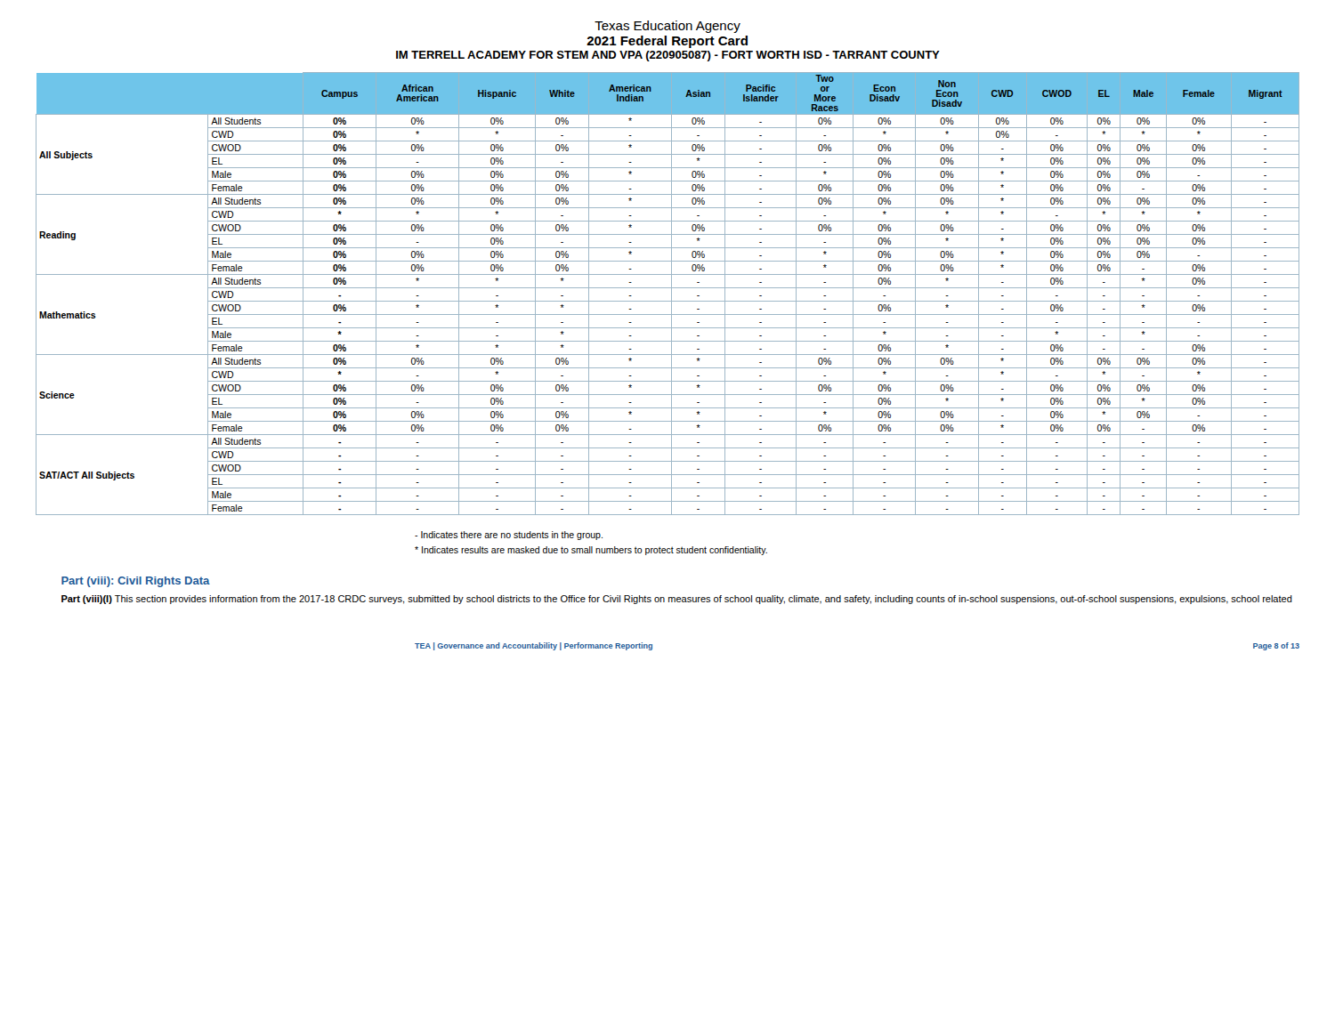Texas Education Agency
2021 Federal Report Card
IM TERRELL ACADEMY FOR STEM AND VPA (220905087) - FORT WORTH ISD - TARRANT COUNTY
| | | Campus | African American | Hispanic | White | American Indian | Asian | Pacific Islander | Two or More Races | Econ Disadv | Non Econ Disadv | CWD | CWOD | EL | Male | Female | Migrant |
| --- | --- | --- | --- | --- | --- | --- | --- | --- | --- | --- | --- | --- | --- | --- | --- | --- | --- |
| All Subjects | All Students | 0% | 0% | 0% | 0% | * | 0% | - | 0% | 0% | 0% | 0% | 0% | 0% | 0% | 0% | - |
| CWD | 0% | * | * | - | - | - | - | - | * | * | 0% | - | * | * | * | - |
| CWOD | 0% | 0% | 0% | 0% | * | 0% | - | 0% | 0% | 0% | - | 0% | 0% | 0% | 0% | - |
| EL | 0% | - | 0% | - | - | * | - | - | 0% | 0% | * | 0% | 0% | 0% | 0% | - |
| Male | 0% | 0% | 0% | 0% | * | 0% | - | * | 0% | 0% | * | 0% | 0% | 0% | - | - |
| Female | 0% | 0% | 0% | 0% | - | 0% | - | 0% | 0% | 0% | * | 0% | 0% | - | 0% | - |
| Reading | All Students | 0% | 0% | 0% | 0% | * | 0% | - | 0% | 0% | 0% | * | 0% | 0% | 0% | 0% | - |
| CWD | * | * | * | - | - | - | - | - | * | * | * | - | * | * | * | - |
| CWOD | 0% | 0% | 0% | 0% | * | 0% | - | 0% | 0% | 0% | - | 0% | 0% | 0% | 0% | - |
| EL | 0% | - | 0% | - | - | * | - | - | 0% | * | * | 0% | 0% | 0% | 0% | - |
| Male | 0% | 0% | 0% | 0% | * | 0% | - | * | 0% | 0% | * | 0% | 0% | 0% | - | - |
| Female | 0% | 0% | 0% | 0% | - | 0% | - | * | 0% | 0% | * | 0% | 0% | - | 0% | - |
| Mathematics | All Students | 0% | * | * | * | - | - | - | - | 0% | * | - | 0% | - | * | 0% | - |
| CWD | - | - | - | - | - | - | - | - | - | - | - | - | - | - | - | - |
| CWOD | 0% | * | * | * | - | - | - | - | 0% | * | - | 0% | - | * | 0% | - |
| EL | - | - | - | - | - | - | - | - | - | - | - | - | - | - | - | - |
| Male | * | - | - | * | - | - | - | - | * | - | - | * | - | * | - | - |
| Female | 0% | * | * | * | - | - | - | - | 0% | * | - | 0% | - | - | 0% | - |
| Science | All Students | 0% | 0% | 0% | 0% | * | * | - | 0% | 0% | 0% | * | 0% | 0% | 0% | 0% | - |
| CWD | * | - | * | - | - | - | - | - | * | - | * | - | * | - | * | - |
| CWOD | 0% | 0% | 0% | 0% | * | * | - | 0% | 0% | 0% | - | 0% | 0% | 0% | 0% | - |
| EL | 0% | - | 0% | - | - | - | - | - | 0% | * | * | 0% | 0% | * | 0% | - |
| Male | 0% | 0% | 0% | 0% | * | * | - | * | 0% | 0% | - | 0% | * | 0% | - | - |
| Female | 0% | 0% | 0% | 0% | - | * | - | 0% | 0% | 0% | * | 0% | 0% | - | 0% | - |
| SAT/ACT All Subjects | All Students | - | - | - | - | - | - | - | - | - | - | - | - | - | - | - | - |
| CWD | - | - | - | - | - | - | - | - | - | - | - | - | - | - | - | - |
| CWOD | - | - | - | - | - | - | - | - | - | - | - | - | - | - | - | - |
| EL | - | - | - | - | - | - | - | - | - | - | - | - | - | - | - | - |
| Male | - | - | - | - | - | - | - | - | - | - | - | - | - | - | - | - |
| Female | - | - | - | - | - | - | - | - | - | - | - | - | - | - | - | - |
- Indicates there are no students in the group.
* Indicates results are masked due to small numbers to protect student confidentiality.
Part (viii): Civil Rights Data
Part (viii)(I) This section provides information from the 2017-18 CRDC surveys, submitted by school districts to the Office for Civil Rights on measures of school quality, climate, and safety, including counts of in-school suspensions, out-of-school suspensions, expulsions, school related
TEA | Governance and Accountability | Performance Reporting
Page 8 of 13